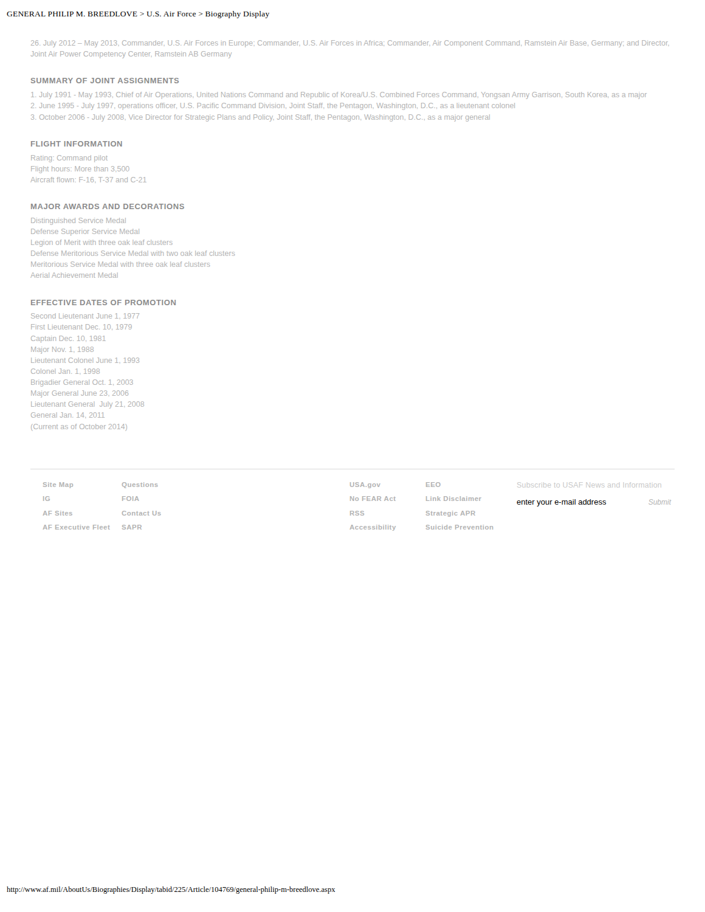GENERAL PHILIP M. BREEDLOVE > U.S. Air Force > Biography Display
26. July 2012 – May 2013, Commander, U.S. Air Forces in Europe; Commander, U.S. Air Forces in Africa; Commander, Air Component Command, Ramstein Air Base, Germany; and Director, Joint Air Power Competency Center, Ramstein AB Germany
SUMMARY OF JOINT ASSIGNMENTS
1. July 1991 - May 1993, Chief of Air Operations, United Nations Command and Republic of Korea/U.S. Combined Forces Command, Yongsan Army Garrison, South Korea, as a major
2. June 1995 - July 1997, operations officer, U.S. Pacific Command Division, Joint Staff, the Pentagon, Washington, D.C., as a lieutenant colonel
3. October 2006 - July 2008, Vice Director for Strategic Plans and Policy, Joint Staff, the Pentagon, Washington, D.C., as a major general
FLIGHT INFORMATION
Rating: Command pilot
Flight hours: More than 3,500
Aircraft flown: F-16, T-37 and C-21
MAJOR AWARDS AND DECORATIONS
Distinguished Service Medal
Defense Superior Service Medal
Legion of Merit with three oak leaf clusters
Defense Meritorious Service Medal with two oak leaf clusters
Meritorious Service Medal with three oak leaf clusters
Aerial Achievement Medal
EFFECTIVE DATES OF PROMOTION
Second Lieutenant June 1, 1977
First Lieutenant Dec. 10, 1979
Captain Dec. 10, 1981
Major Nov. 1, 1988
Lieutenant Colonel June 1, 1993
Colonel Jan. 1, 1998
Brigadier General Oct. 1, 2003
Major General June 23, 2006
Lieutenant General July 21, 2008
General Jan. 14, 2011
(Current as of October 2014)
Site Map IG AF Sites AF Executive Fleet
Questions FOIA Contact Us SAPR
USA.gov No FEAR Act RSS Accessibility
EEO Link Disclaimer Strategic APR Suicide Prevention
Subscribe to USAF News and Information
Submit
http://www.af.mil/AboutUs/Biographies/Display/tabid/225/Article/104769/general-philip-m-breedlove.aspx